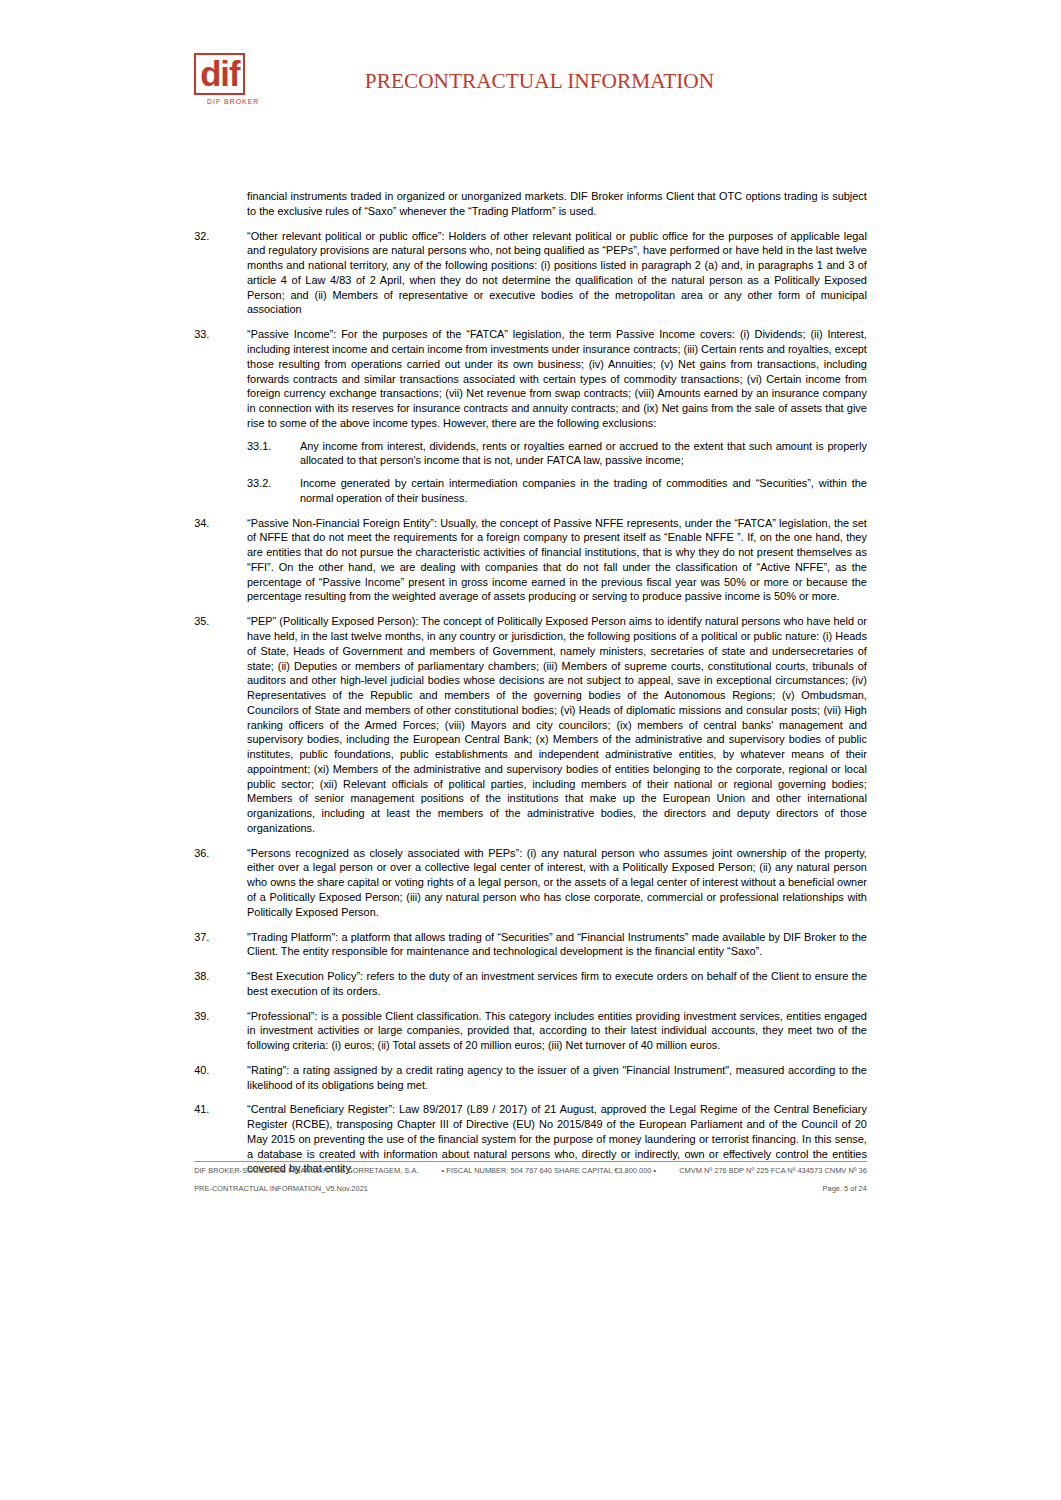dif
DIF BROKER
PRECONTRACTUAL INFORMATION
financial instruments traded in organized or unorganized markets. DIF Broker informs Client that OTC options trading is subject to the exclusive rules of “Saxo” whenever the “Trading Platform” is used.
32.“Other relevant political or public office”: Holders of other relevant political or public office for the purposes of applicable legal and regulatory provisions are natural persons who, not being qualified as “PEPs”, have performed or have held in the last twelve months and national territory, any of the following positions: (i) positions listed in paragraph 2 (a) and, in paragraphs 1 and 3 of article 4 of Law 4/83 of 2 April, when they do not determine the qualification of the natural person as a Politically Exposed Person; and (ii) Members of representative or executive bodies of the metropolitan area or any other form of municipal association
33.“Passive Income”: For the purposes of the “FATCA” legislation, the term Passive Income covers: (i) Dividends; (ii) Interest, including interest income and certain income from investments under insurance contracts; (iii) Certain rents and royalties, except those resulting from operations carried out under its own business; (iv) Annuities; (v) Net gains from transactions, including forwards contracts and similar transactions associated with certain types of commodity transactions; (vi) Certain income from foreign currency exchange transactions; (vii) Net revenue from swap contracts; (viii) Amounts earned by an insurance company in connection with its reserves for insurance contracts and annuity contracts; and (ix) Net gains from the sale of assets that give rise to some of the above income types. However, there are the following exclusions:
33.1. Any income from interest, dividends, rents or royalties earned or accrued to the extent that such amount is properly allocated to that person's income that is not, under FATCA law, passive income;
33.2. Income generated by certain intermediation companies in the trading of commodities and “Securities”, within the normal operation of their business.
34.“Passive Non-Financial Foreign Entity”: Usually, the concept of Passive NFFE represents, under the “FATCA” legislation, the set of NFFE that do not meet the requirements for a foreign company to present itself as “Enable NFFE ”. If, on the one hand, they are entities that do not pursue the characteristic activities of financial institutions, that is why they do not present themselves as “FFI”. On the other hand, we are dealing with companies that do not fall under the classification of “Active NFFE”, as the percentage of “Passive Income” present in gross income earned in the previous fiscal year was 50% or more or because the percentage resulting from the weighted average of assets producing or serving to produce passive income is 50% or more.
35.“PEP” (Politically Exposed Person): The concept of Politically Exposed Person aims to identify natural persons who have held or have held, in the last twelve months, in any country or jurisdiction, the following positions of a political or public nature: (i) Heads of State, Heads of Government and members of Government, namely ministers, secretaries of state and undersecretaries of state; (ii) Deputies or members of parliamentary chambers; (iii) Members of supreme courts, constitutional courts, tribunals of auditors and other high-level judicial bodies whose decisions are not subject to appeal, save in exceptional circumstances; (iv) Representatives of the Republic and members of the governing bodies of the Autonomous Regions; (v) Ombudsman, Councilors of State and members of other constitutional bodies; (vi) Heads of diplomatic missions and consular posts; (vii) High ranking officers of the Armed Forces; (viii) Mayors and city councilors; (ix) members of central banks' management and supervisory bodies, including the European Central Bank; (x) Members of the administrative and supervisory bodies of public institutes, public foundations, public establishments and independent administrative entities, by whatever means of their appointment; (xi) Members of the administrative and supervisory bodies of entities belonging to the corporate, regional or local public sector; (xii) Relevant officials of political parties, including members of their national or regional governing bodies; Members of senior management positions of the institutions that make up the European Union and other international organizations, including at least the members of the administrative bodies, the directors and deputy directors of those organizations.
36.“Persons recognized as closely associated with PEPs”: (i) any natural person who assumes joint ownership of the property, either over a legal person or over a collective legal center of interest, with a Politically Exposed Person; (ii) any natural person who owns the share capital or voting rights of a legal person, or the assets of a legal center of interest without a beneficial owner of a Politically Exposed Person; (iii) any natural person who has close corporate, commercial or professional relationships with Politically Exposed Person.
37."Trading Platform": a platform that allows trading of “Securities” and “Financial Instruments” made available by DIF Broker to the Client. The entity responsible for maintenance and technological development is the financial entity “Saxo”.
38.“Best Execution Policy”: refers to the duty of an investment services firm to execute orders on behalf of the Client to ensure the best execution of its orders.
39.“Professional”: is a possible Client classification. This category includes entities providing investment services, entities engaged in investment activities or large companies, provided that, according to their latest individual accounts, they meet two of the following criteria: (i) euros; (ii) Total assets of 20 million euros; (iii) Net turnover of 40 million euros.
40."Rating": a rating assigned by a credit rating agency to the issuer of a given "Financial Instrument", measured according to the likelihood of its obligations being met.
41.“Central Beneficiary Register”: Law 89/2017 (L89 / 2017) of 21 August, approved the Legal Regime of the Central Beneficiary Register (RCBE), transposing Chapter III of Directive (EU) No 2015/849 of the European Parliament and of the Council of 20 May 2015 on preventing the use of the financial system for the purpose of money laundering or terrorist financing. In this sense, a database is created with information about natural persons who, directly or indirectly, own or effectively control the entities covered by that entity.
DIF BROKER-SOCIEDADE FINANCEIRA DE CORRETAGEM, S.A.
• FISCAL NUMBER: 504 767 640 SHARE CAPITAL €3.800.000 •
CMVM Nº 276 BDP Nº 225 FCA Nº 434573 CNMV Nº 36
PRE-CONTRACTUAL INFORMATION_V5.Nov.2021
Page. 5 of 24